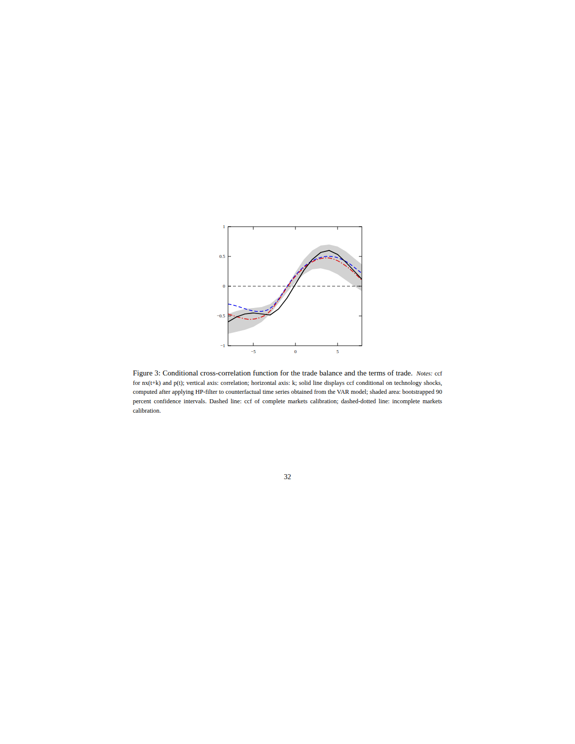1 0.5 0 −0.5 −1 −5 0 5
Figure 3: Conditional cross-correlation function for the trade balance and the terms of trade. Notes: ccf for nx(t+k) and p(t); vertical axis: correlation; horizontal axis: k; solid line displays ccf conditional on technology shocks, computed after applying HP-filter to counterfactual time series obtained from the VAR model; shaded area: bootstrapped 90 percent confidence intervals. Dashed line: ccf of complete markets calibration; dashed-dotted line: incomplete markets calibration.
32